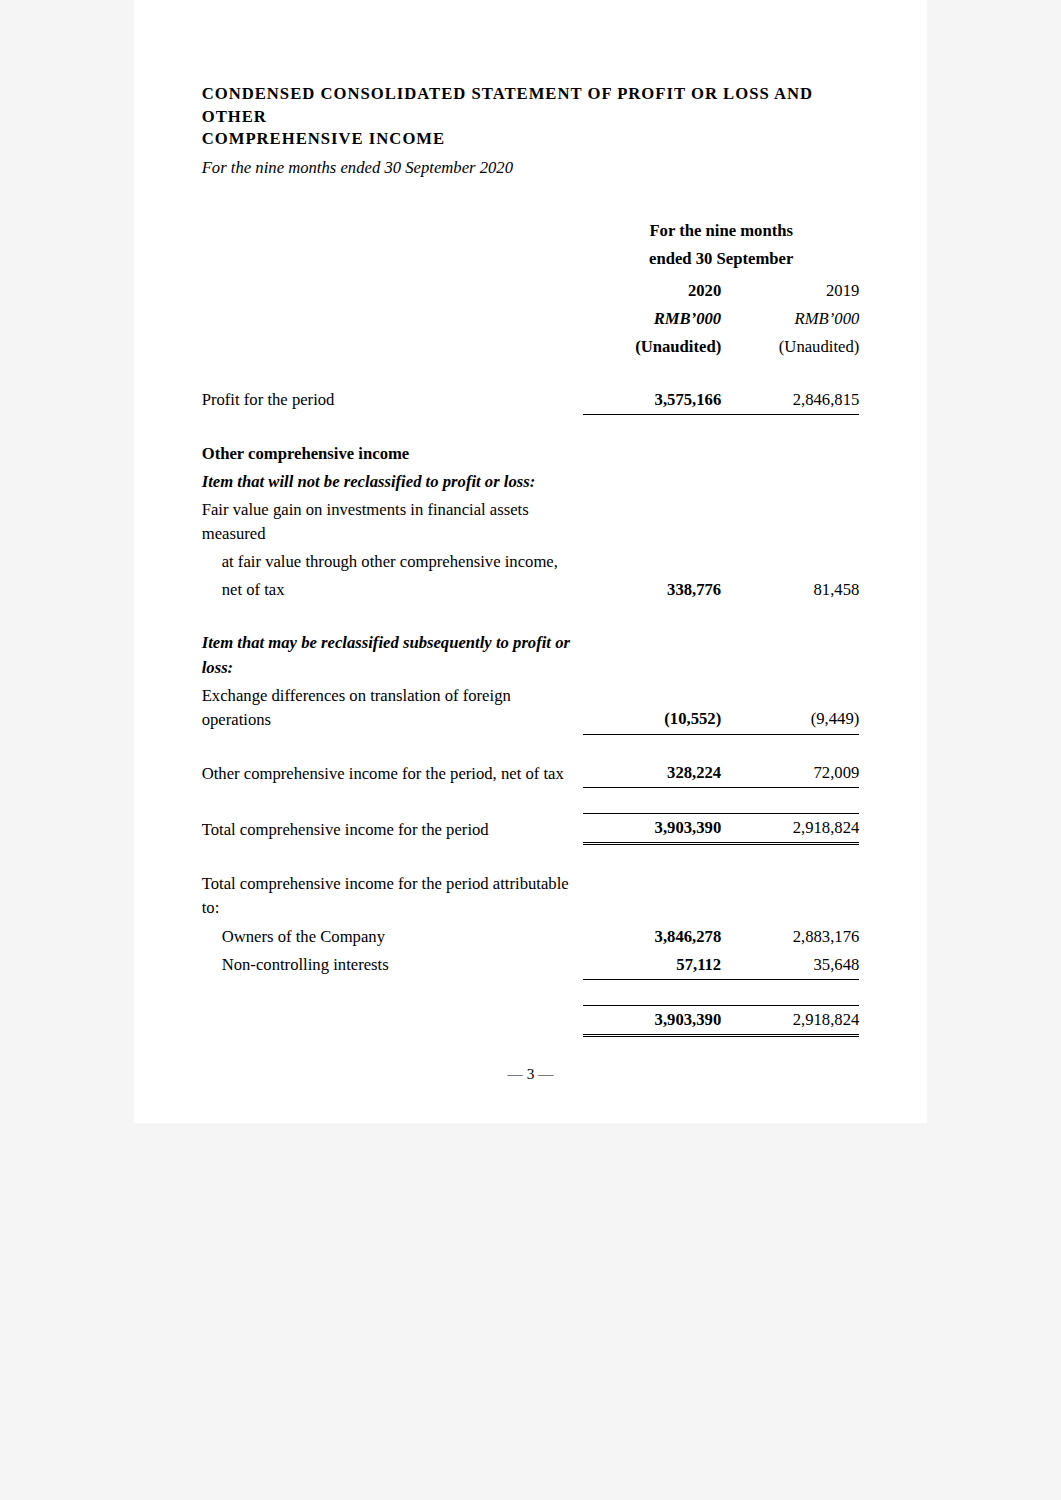Condensed Consolidated Statement of Profit or Loss and Other
Comprehensive Income
For the nine months ended 30 September 2020
| | For the nine months |
| | ended 30 September |
| | 2020 | 2019 |
| | RMB’000 | RMB’000 |
| | (Unaudited) | (Unaudited) |
| Profit for the period | 3,575,166 | 2,846,815 |
| Other comprehensive income | | |
| Item that will not be reclassified to profit or loss: | | |
| Fair value gain on investments in financial assets measured | | |
| at fair value through other comprehensive income, | | |
| net of tax | 338,776 | 81,458 |
| Item that may be reclassified subsequently to profit or loss: | | |
| Exchange differences on translation of foreign operations | (10,552) | (9,449) |
| Other comprehensive income for the period, net of tax | 328,224 | 72,009 |
| Total comprehensive income for the period | 3,903,390 | 2,918,824 |
| Total comprehensive income for the period attributable to: | | |
| Owners of the Company | 3,846,278 | 2,883,176 |
| Non-controlling interests | 57,112 | 35,648 |
| | 3,903,390 | 2,918,824 |
— 3 —